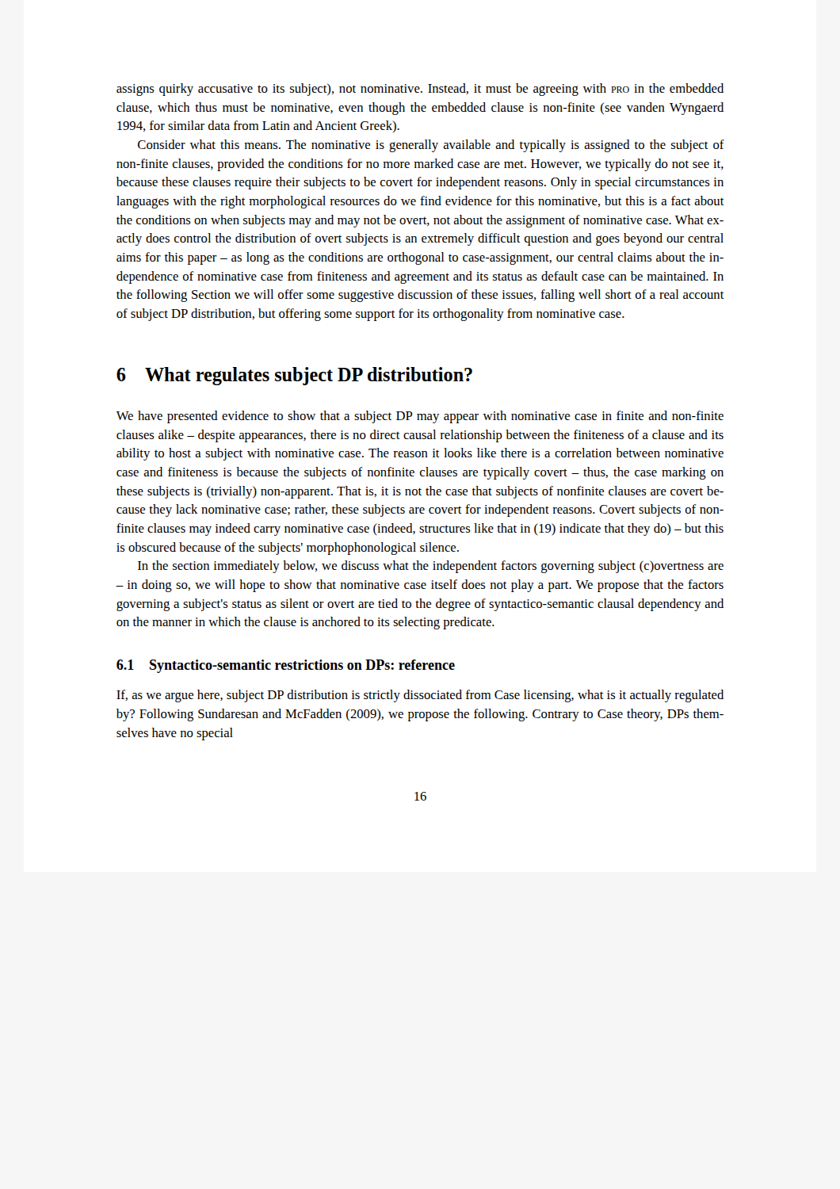assigns quirky accusative to its subject), not nominative. Instead, it must be agreeing with pro in the embedded clause, which thus must be nominative, even though the embedded clause is non-finite (see vanden Wyngaerd 1994, for similar data from Latin and Ancient Greek).
Consider what this means. The nominative is generally available and typically is assigned to the subject of non-finite clauses, provided the conditions for no more marked case are met. However, we typically do not see it, because these clauses require their subjects to be covert for independent reasons. Only in special circumstances in languages with the right morphological resources do we find evidence for this nominative, but this is a fact about the conditions on when subjects may and may not be overt, not about the assignment of nominative case. What exactly does control the distribution of overt subjects is an extremely difficult question and goes beyond our central aims for this paper – as long as the conditions are orthogonal to case-assignment, our central claims about the independence of nominative case from finiteness and agreement and its status as default case can be maintained. In the following Section we will offer some suggestive discussion of these issues, falling well short of a real account of subject DP distribution, but offering some support for its orthogonality from nominative case.
6 What regulates subject DP distribution?
We have presented evidence to show that a subject DP may appear with nominative case in finite and non-finite clauses alike – despite appearances, there is no direct causal relationship between the finiteness of a clause and its ability to host a subject with nominative case. The reason it looks like there is a correlation between nominative case and finiteness is because the subjects of nonfinite clauses are typically covert – thus, the case marking on these subjects is (trivially) non-apparent. That is, it is not the case that subjects of nonfinite clauses are covert because they lack nominative case; rather, these subjects are covert for independent reasons. Covert subjects of nonfinite clauses may indeed carry nominative case (indeed, structures like that in (19) indicate that they do) – but this is obscured because of the subjects' morphophonological silence.
In the section immediately below, we discuss what the independent factors governing subject (c)overtness are – in doing so, we will hope to show that nominative case itself does not play a part. We propose that the factors governing a subject's status as silent or overt are tied to the degree of syntactico-semantic clausal dependency and on the manner in which the clause is anchored to its selecting predicate.
6.1 Syntactico-semantic restrictions on DPs: reference
If, as we argue here, subject DP distribution is strictly dissociated from Case licensing, what is it actually regulated by? Following Sundaresan and McFadden (2009), we propose the following. Contrary to Case theory, DPs themselves have no special
16